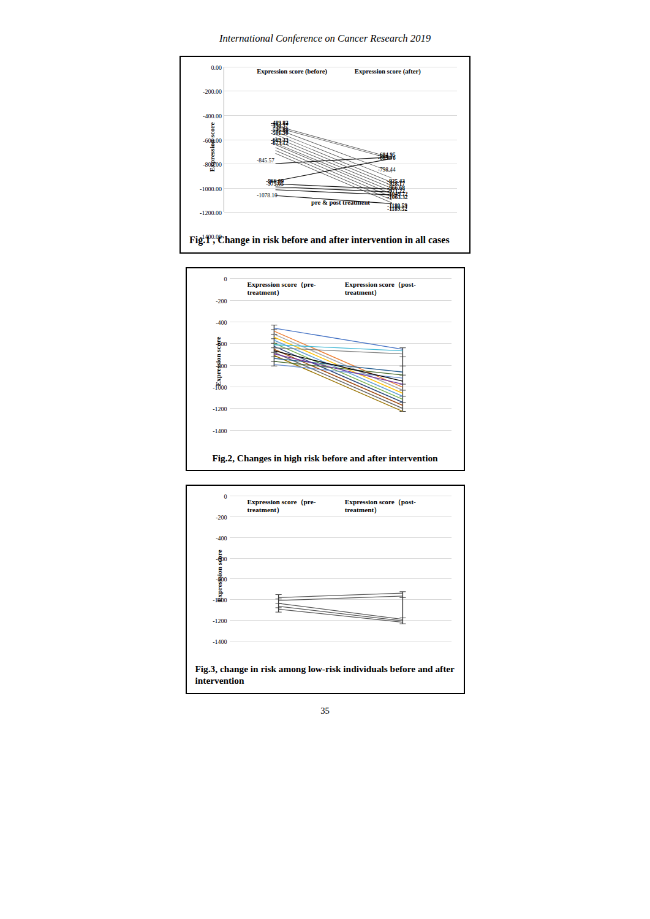International Conference on Cancer Research 2019
Expression score
0.00
-200.00
-400.00
-600.00
-800.00
-1000.00
-1200.00
-1400.00
Expression score (before)
Expression score (after)
-489.82 -494.37 -545.88 -561.30 -669.33 -673.12 -845.57 -966.09 -975.65 -1078.10 -684.95 -689.76 -798.44 -925.43 -928.17 -966.68 -971.22 -1049.72 -1063.32 -1180.59 -1189.52
pre & post treatment
Fig.1 , Change in risk before and after intervention in all cases
Expression score
0
-200
-400
-600
-800
-1000
-1200
-1400
Expression score（pre-
treatment）
Expression score（post-
treatment）
Fig.2, Changes in high risk before and after intervention
Expresssion score
0
-200
-400
-600
-800
-1000
-1200
-1400
Expression score（pre-
treatment）
Expression score（post-
treatment）
Fig.3, change in risk among low-risk individuals before and after intervention
35